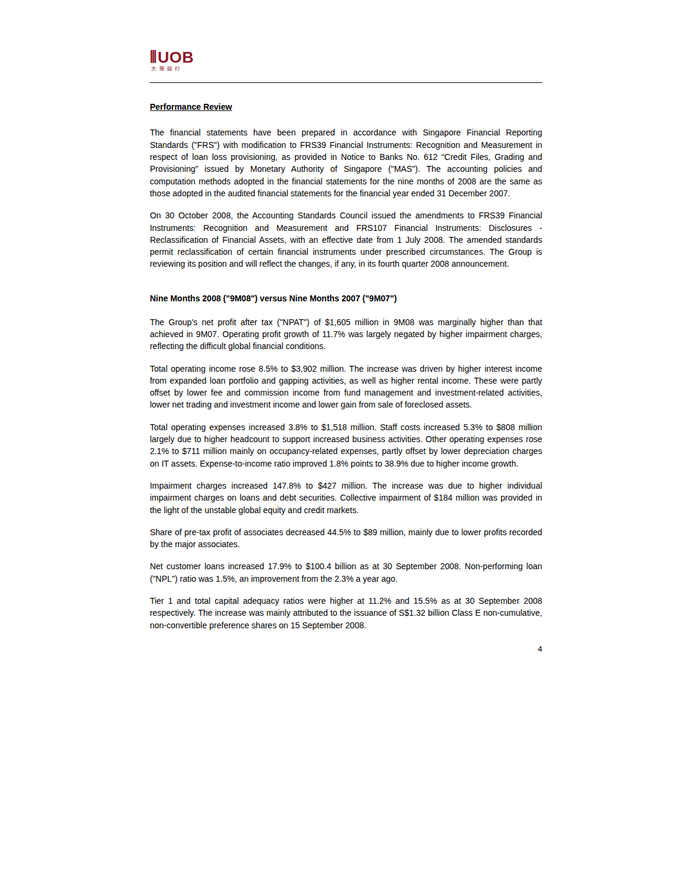⦀UOB 大 華 銀 行
Performance Review
The financial statements have been prepared in accordance with Singapore Financial Reporting Standards ("FRS") with modification to FRS39 Financial Instruments: Recognition and Measurement in respect of loan loss provisioning, as provided in Notice to Banks No. 612 “Credit Files, Grading and Provisioning” issued by Monetary Authority of Singapore ("MAS"). The accounting policies and computation methods adopted in the financial statements for the nine months of 2008 are the same as those adopted in the audited financial statements for the financial year ended 31 December 2007.
On 30 October 2008, the Accounting Standards Council issued the amendments to FRS39 Financial Instruments: Recognition and Measurement and FRS107 Financial Instruments: Disclosures - Reclassification of Financial Assets, with an effective date from 1 July 2008. The amended standards permit reclassification of certain financial instruments under prescribed circumstances. The Group is reviewing its position and will reflect the changes, if any, in its fourth quarter 2008 announcement.
Nine Months 2008 ("9M08") versus Nine Months 2007 ("9M07")
The Group's net profit after tax ("NPAT") of $1,605 million in 9M08 was marginally higher than that achieved in 9M07. Operating profit growth of 11.7% was largely negated by higher impairment charges, reflecting the difficult global financial conditions.
Total operating income rose 8.5% to $3,902 million. The increase was driven by higher interest income from expanded loan portfolio and gapping activities, as well as higher rental income. These were partly offset by lower fee and commission income from fund management and investment-related activities, lower net trading and investment income and lower gain from sale of foreclosed assets.
Total operating expenses increased 3.8% to $1,518 million. Staff costs increased 5.3% to $808 million largely due to higher headcount to support increased business activities. Other operating expenses rose 2.1% to $711 million mainly on occupancy-related expenses, partly offset by lower depreciation charges on IT assets. Expense-to-income ratio improved 1.8% points to 38.9% due to higher income growth.
Impairment charges increased 147.8% to $427 million. The increase was due to higher individual impairment charges on loans and debt securities. Collective impairment of $184 million was provided in the light of the unstable global equity and credit markets.
Share of pre-tax profit of associates decreased 44.5% to $89 million, mainly due to lower profits recorded by the major associates.
Net customer loans increased 17.9% to $100.4 billion as at 30 September 2008. Non-performing loan ("NPL") ratio was 1.5%, an improvement from the 2.3% a year ago.
Tier 1 and total capital adequacy ratios were higher at 11.2% and 15.5% as at 30 September 2008 respectively. The increase was mainly attributed to the issuance of S$1.32 billion Class E non-cumulative, non-convertible preference shares on 15 September 2008.
4